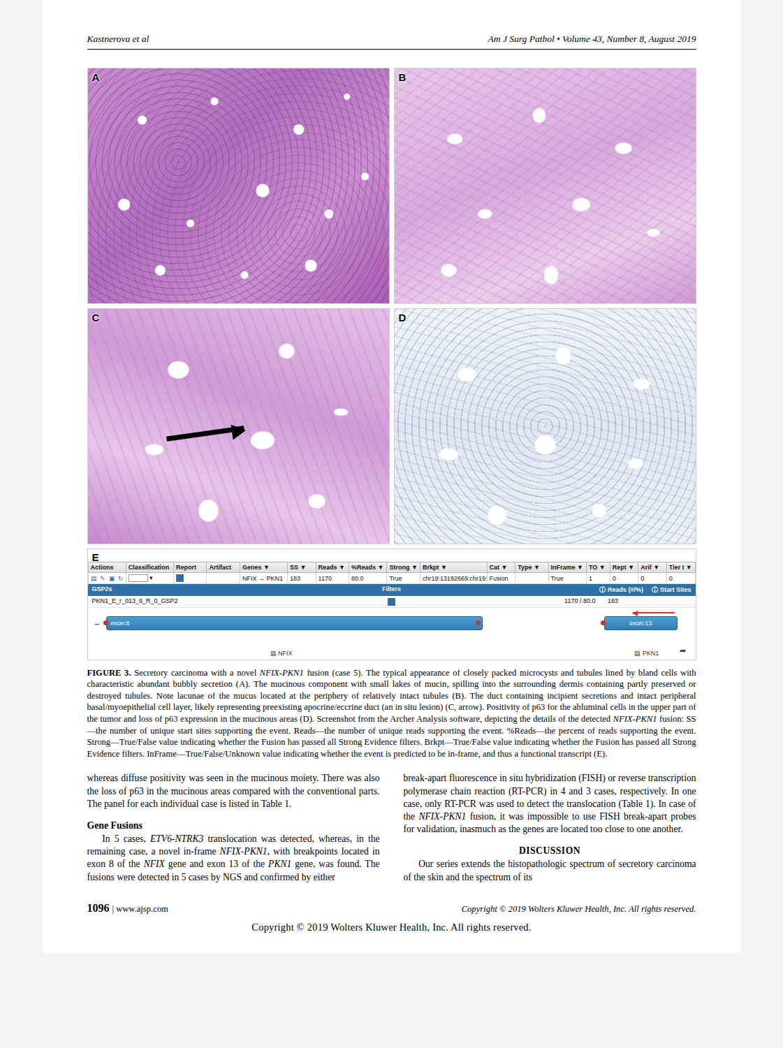Kastnerova et al
Am J Surg Pathol • Volume 43, Number 8, August 2019
A
B
C
D
E
| Actions | Classification | Report | Artifact | Genes ▼ | SS ▼ | Reads ▼ | %Reads ▼ | Strong ▼ | Brkpt ▼ | Cat ▼ | Type ▼ | InFrame ▼ | TO ▼ | Rept ▼ | Arif ▼ | Tier I ▼ |
| --- | --- | --- | --- | --- | --- | --- | --- | --- | --- | --- | --- | --- | --- | --- | --- | --- |
| ▤ ✎ ▣ ↻ | ▾ | | | NFIX → PKN1 | 183 | 1170 | 80.0 | True | chr19:13192669:chr19:14578377 | Fusion | | True | 1 | 0 | 0 | 0 |
GSP2s Filters ⓘ Reads (#/%) ⓘ Start Sites
PKN1_E_r_013_6_R_0_GSP2 1170 / 80.0 183
–
exon:8
exon:13
▤ NFIX ▤ PKN1
➦
FIGURE 3. Secretory carcinoma with a novel NFIX-PKN1 fusion (case 5). The typical appearance of closely packed microcysts and tubules lined by bland cells with characteristic abundant bubbly secretion (A). The mucinous component with small lakes of mucin, spilling into the surrounding dermis containing partly preserved or destroyed tubules. Note lacunae of the mucus located at the periphery of relatively intact tubules (B). The duct containing incipient secretions and intact peripheral basal/myoepithelial cell layer, likely representing preexisting apocrine/eccrine duct (an in situ lesion) (C, arrow). Positivity of p63 for the abluminal cells in the upper part of the tumor and loss of p63 expression in the mucinous areas (D). Screenshot from the Archer Analysis software, depicting the details of the detected NFIX-PKN1 fusion: SS—the number of unique start sites supporting the event. Reads—the number of unique reads supporting the event. %Reads—the percent of reads supporting the event. Strong—True/False value indicating whether the Fusion has passed all Strong Evidence filters. Brkpt—True/False value indicating whether the Fusion has passed all Strong Evidence filters. InFrame—True/False/Unknown value indicating whether the event is predicted to be in-frame, and thus a functional transcript (E).
whereas diffuse positivity was seen in the mucinous moiety. There was also the loss of p63 in the mucinous areas compared with the conventional parts. The panel for each individual case is listed in Table 1.
Gene Fusions
In 5 cases, ETV6-NTRK3 translocation was detected, whereas, in the remaining case, a novel in-frame NFIX-PKN1, with breakpoints located in exon 8 of the NFIX gene and exon 13 of the PKN1 gene, was found. The fusions were detected in 5 cases by NGS and confirmed by either
break-apart fluorescence in situ hybridization (FISH) or reverse transcription polymerase chain reaction (RT-PCR) in 4 and 3 cases, respectively. In one case, only RT-PCR was used to detect the translocation (Table 1). In case of the NFIX-PKN1 fusion, it was impossible to use FISH break-apart probes for validation, inasmuch as the genes are located too close to one another.
DISCUSSION
Our series extends the histopathologic spectrum of secretory carcinoma of the skin and the spectrum of its
1096 | www.ajsp.com
Copyright © 2019 Wolters Kluwer Health, Inc. All rights reserved.
Copyright © 2019 Wolters Kluwer Health, Inc. All rights reserved.